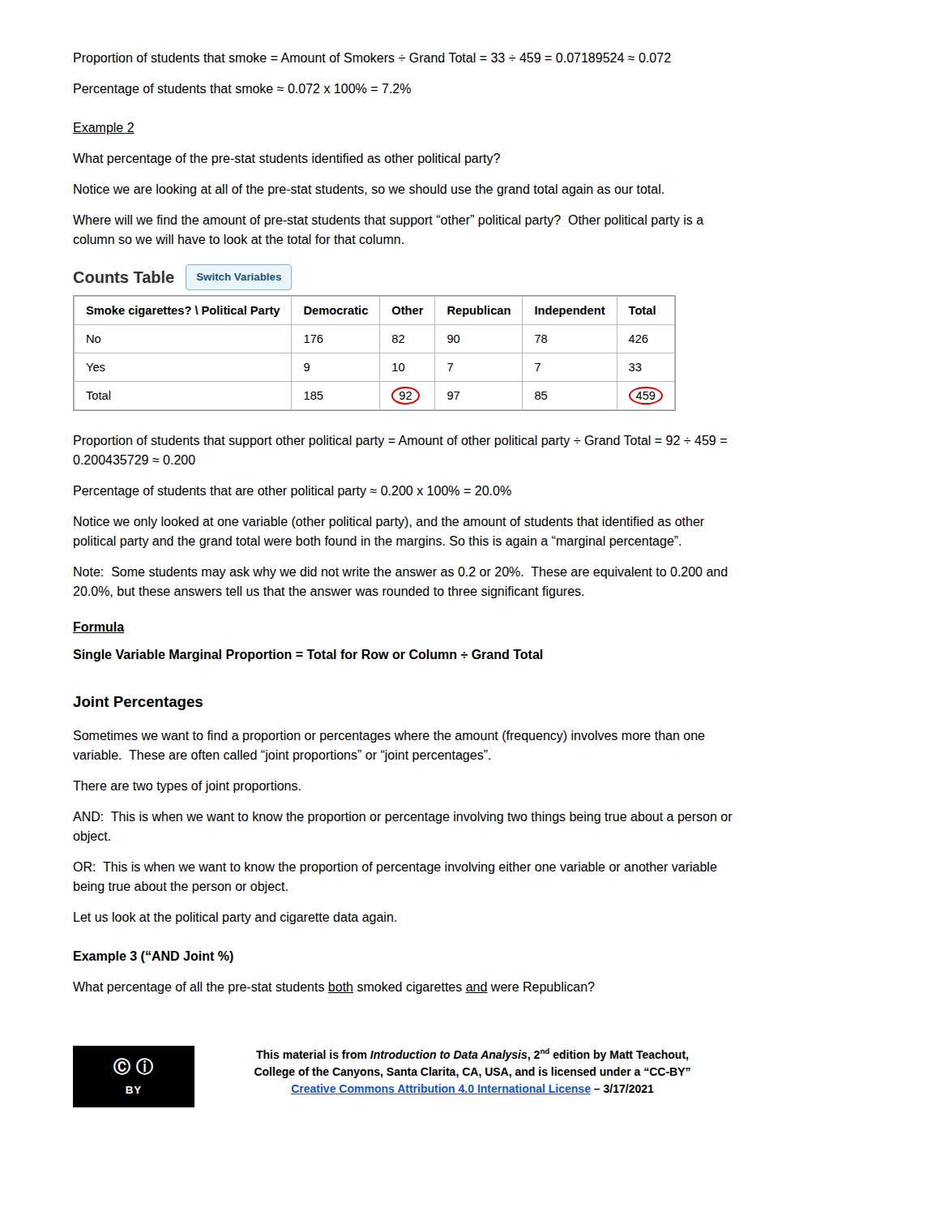Proportion of students that smoke = Amount of Smokers ÷ Grand Total = 33 ÷ 459 = 0.07189524 ≈ 0.072
Percentage of students that smoke ≈ 0.072 x 100% = 7.2%
Example 2
What percentage of the pre-stat students identified as other political party?
Notice we are looking at all of the pre-stat students, so we should use the grand total again as our total.
Where will we find the amount of pre-stat students that support “other” political party? Other political party is a column so we will have to look at the total for that column.
Counts Table Switch Variables
| Smoke cigarettes? \ Political Party | Democratic | Other | Republican | Independent | Total |
| --- | --- | --- | --- | --- | --- |
| No | 176 | 82 | 90 | 78 | 426 |
| Yes | 9 | 10 | 7 | 7 | 33 |
| Total | 185 | 92 | 97 | 85 | 459 |
Proportion of students that support other political party = Amount of other political party ÷ Grand Total = 92 ÷ 459 = 0.200435729 ≈ 0.200
Percentage of students that are other political party ≈ 0.200 x 100% = 20.0%
Notice we only looked at one variable (other political party), and the amount of students that identified as other political party and the grand total were both found in the margins. So this is again a “marginal percentage”.
Note: Some students may ask why we did not write the answer as 0.2 or 20%. These are equivalent to 0.200 and 20.0%, but these answers tell us that the answer was rounded to three significant figures.
Formula
Single Variable Marginal Proportion = Total for Row or Column ÷ Grand Total
Joint Percentages
Sometimes we want to find a proportion or percentages where the amount (frequency) involves more than one variable. These are often called “joint proportions” or “joint percentages”.
There are two types of joint proportions.
AND: This is when we want to know the proportion or percentage involving two things being true about a person or object.
OR: This is when we want to know the proportion of percentage involving either one variable or another variable being true about the person or object.
Let us look at the political party and cigarette data again.
Example 3 (“AND Joint %)
What percentage of all the pre-stat students both smoked cigarettes and were Republican?
Ⓒ ⓘ BY
This material is from Introduction to Data Analysis, 2nd edition by Matt Teachout,
College of the Canyons, Santa Clarita, CA, USA, and is licensed under a “CC-BY”
Creative Commons Attribution 4.0 International License – 3/17/2021